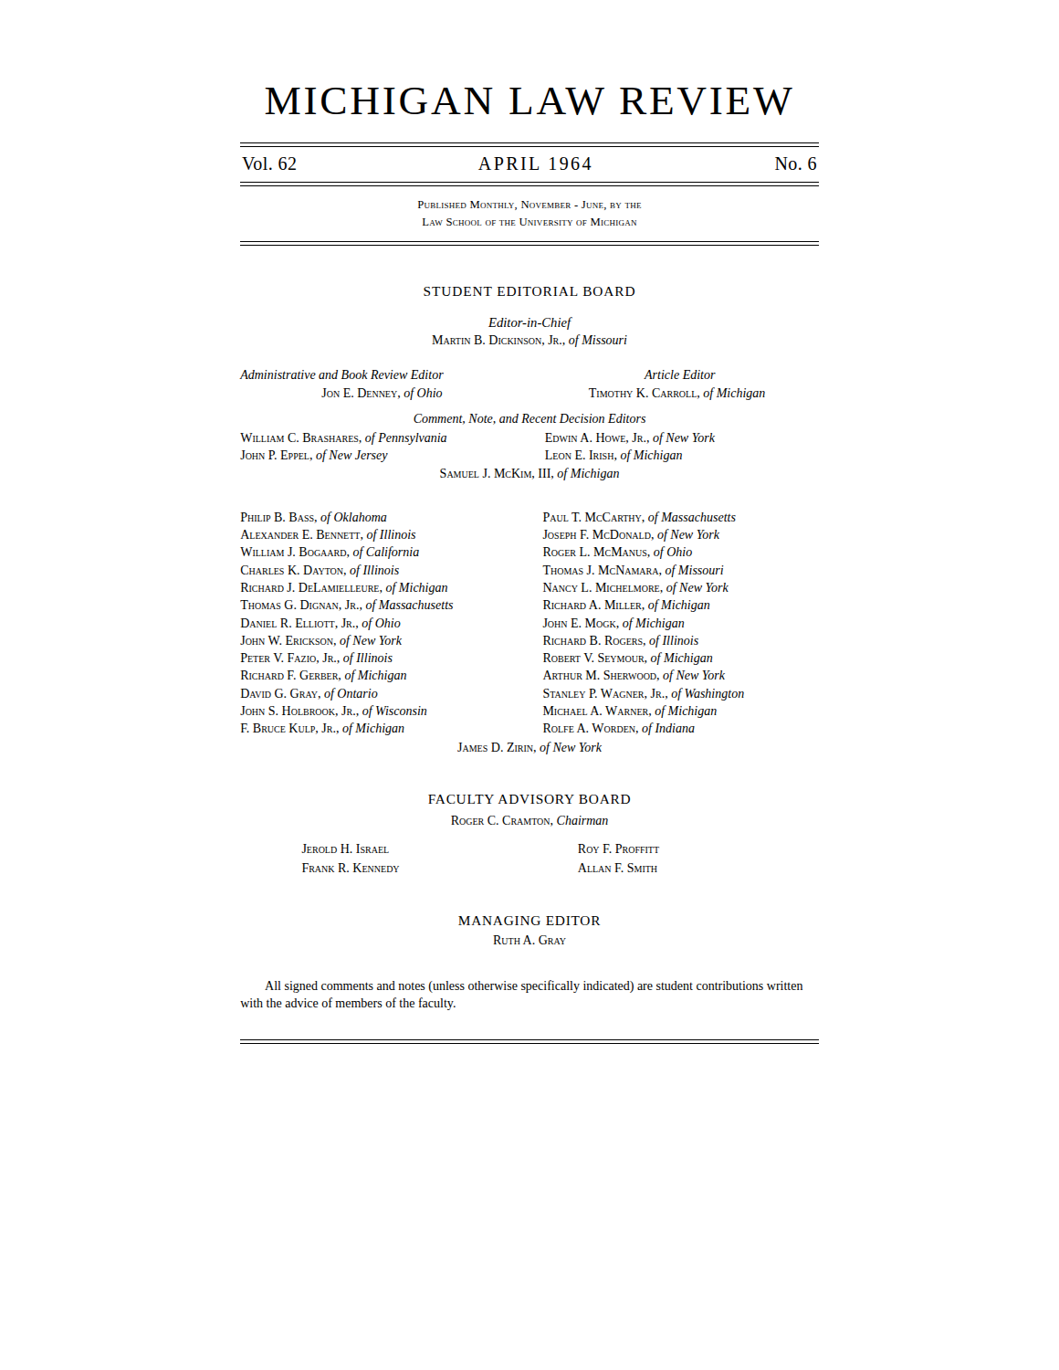MICHIGAN LAW REVIEW
Vol. 62 APRIL 1964 No. 6
Published Monthly, November - June, by the
Law School of the University of Michigan
STUDENT EDITORIAL BOARD
Editor-in-Chief
Martin B. Dickinson, Jr., of Missouri
Administrative and Book Review Editor
Article Editor
Jon E. Denney, of Ohio
Timothy K. Carroll, of Michigan
Comment, Note, and Recent Decision Editors
William C. Brashares, of Pennsylvania
John P. Eppel, of New Jersey
Edwin A. Howe, Jr., of New York
Leon E. Irish, of Michigan
Samuel J. McKim, III, of Michigan
Philip B. Bass, of Oklahoma
Alexander E. Bennett, of Illinois
William J. Bogaard, of California
Charles K. Dayton, of Illinois
Richard J. DeLamielleure, of Michigan
Thomas G. Dignan, Jr., of Massachusetts
Daniel R. Elliott, Jr., of Ohio
John W. Erickson, of New York
Peter V. Fazio, Jr., of Illinois
Richard F. Gerber, of Michigan
David G. Gray, of Ontario
John S. Holbrook, Jr., of Wisconsin
F. Bruce Kulp, Jr., of Michigan
Paul T. McCarthy, of Massachusetts
Joseph F. McDonald, of New York
Roger L. McManus, of Ohio
Thomas J. McNamara, of Missouri
Nancy L. Michelmore, of New York
Richard A. Miller, of Michigan
John E. Mogk, of Michigan
Richard B. Rogers, of Illinois
Robert V. Seymour, of Michigan
Arthur M. Sherwood, of New York
Stanley P. Wagner, Jr., of Washington
Michael A. Warner, of Michigan
Rolfe A. Worden, of Indiana
James D. Zirin, of New York
FACULTY ADVISORY BOARD
Roger C. Cramton, Chairman
Jerold H. Israel
Frank R. Kennedy
Roy F. Proffitt
Allan F. Smith
MANAGING EDITOR
Ruth A. Gray
All signed comments and notes (unless otherwise specifically indicated) are student contributions written with the advice of members of the faculty.